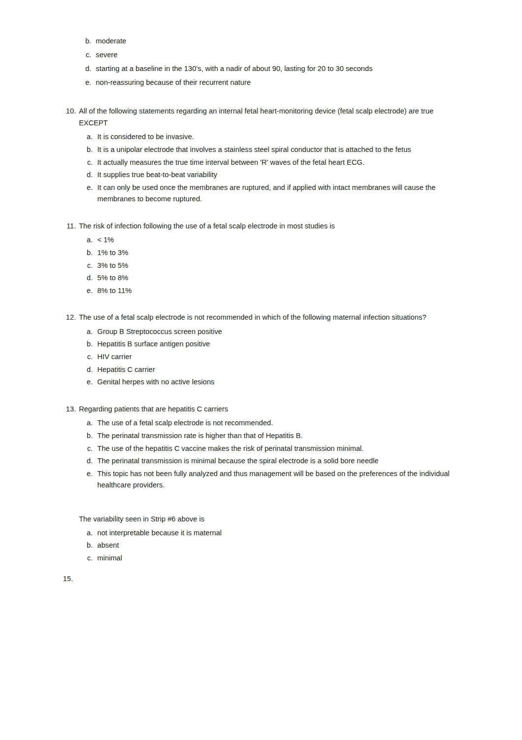moderate
severe
starting at a baseline in the 130’s, with a nadir of about 90, lasting for 20 to 30 seconds
non-reassuring because of their recurrent nature
All of the following statements regarding an internal fetal heart-monitoring device (fetal scalp electrode) are true EXCEPT
It is considered to be invasive.
It is a unipolar electrode that involves a stainless steel spiral conductor that is attached to the fetus
It actually measures the true time interval between 'R' waves of the fetal heart ECG.
It supplies true beat-to-beat variability
It can only be used once the membranes are ruptured, and if applied with intact membranes will cause the membranes to become ruptured.
The risk of infection following the use of a fetal scalp electrode in most studies is
< 1%
1% to 3%
3% to 5%
5% to 8%
8% to 11%
The use of a fetal scalp electrode is not recommended in which of the following maternal infection situations?
Group B Streptococcus screen positive
Hepatitis B surface antigen positive
HIV carrier
Hepatitis C carrier
Genital herpes with no active lesions
Regarding patients that are hepatitis C carriers
The use of a fetal scalp electrode is not recommended.
The perinatal transmission rate is higher than that of Hepatitis B.
The use of the hepatitis C vaccine makes the risk of perinatal transmission minimal.
The perinatal transmission is minimal because the spiral electrode is a solid bore needle
This topic has not been fully analyzed and thus management will be based on the preferences of the individual healthcare providers.
15.
The variability seen in Strip #6 above is
not interpretable because it is maternal
absent
minimal